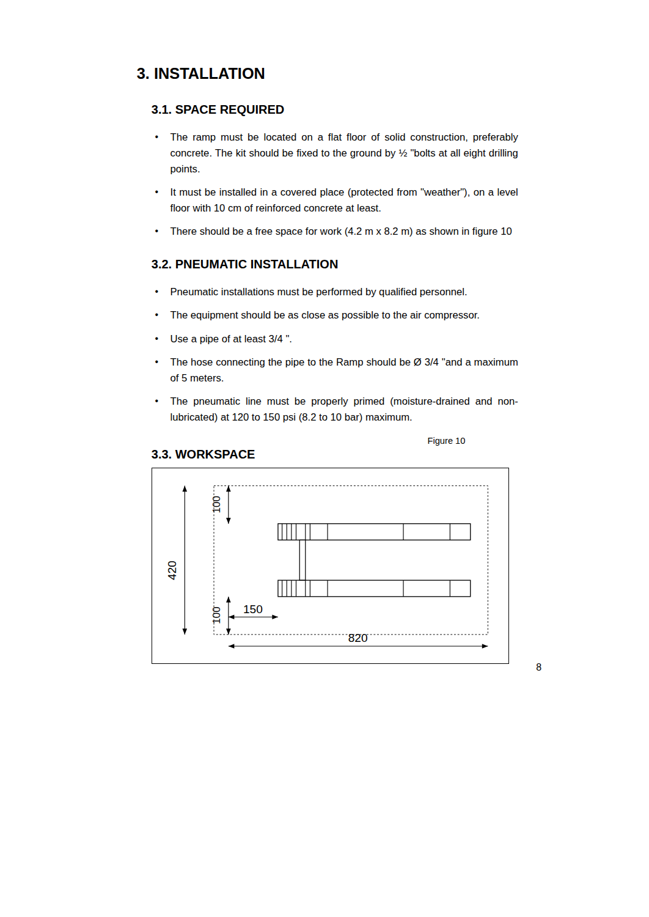3. INSTALLATION
3.1. SPACE REQUIRED
The ramp must be located on a flat floor of solid construction, preferably concrete. The kit should be fixed to the ground by ½ "bolts at all eight drilling points.
It must be installed in a covered place (protected from "weather"), on a level floor with 10 cm of reinforced concrete at least.
There should be a free space for work (4.2 m x 8.2 m) as shown in figure 10
3.2. PNEUMATIC INSTALLATION
Pneumatic installations must be performed by qualified personnel.
The equipment should be as close as possible to the air compressor.
Use a pipe of at least 3/4 ".
The hose connecting the pipe to the Ramp should be Ø 3/4 "and a maximum of 5 meters.
The pneumatic line must be properly primed (moisture-drained and non-lubricated) at 120 to 150 psi (8.2 to 10 bar) maximum.
3.3. WORKSPACE Figure 10
420 100 100 150 820
8